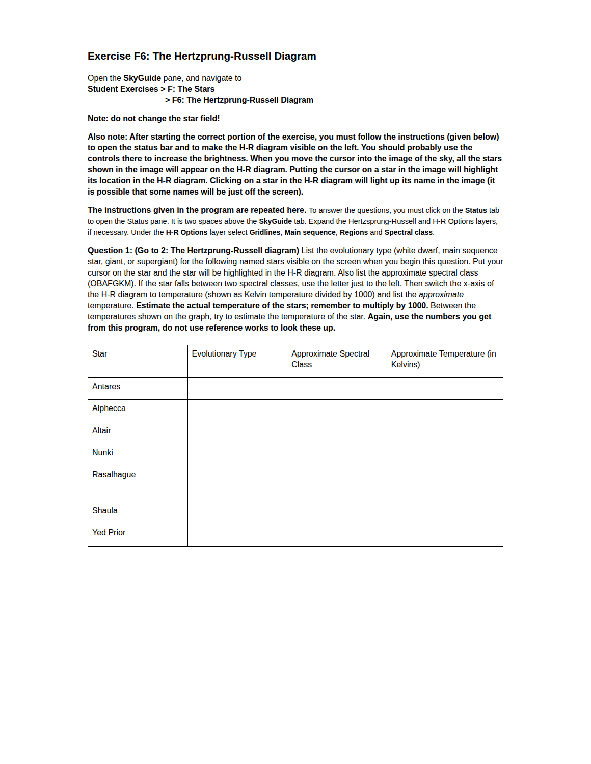Exercise F6: The Hertzprung-Russell Diagram
Open the SkyGuide pane, and navigate to
Student Exercises > F: The Stars
> F6: The Hertzprung-Russell Diagram
Note: do not change the star field!
Also note: After starting the correct portion of the exercise, you must follow the instructions (given below) to open the status bar and to make the H-R diagram visible on the left. You should probably use the controls there to increase the brightness. When you move the cursor into the image of the sky, all the stars shown in the image will appear on the H-R diagram. Putting the cursor on a star in the image will highlight its location in the H-R diagram. Clicking on a star in the H-R diagram will light up its name in the image (it is possible that some names will be just off the screen).
The instructions given in the program are repeated here. To answer the questions, you must click on the Status tab to open the Status pane. It is two spaces above the SkyGuide tab. Expand the Hertzsprung-Russell and H-R Options layers, if necessary. Under the H-R Options layer select Gridlines, Main sequence, Regions and Spectral class.
Question 1: (Go to 2: The Hertzprung-Russell diagram) List the evolutionary type (white dwarf, main sequence star, giant, or supergiant) for the following named stars visible on the screen when you begin this question. Put your cursor on the star and the star will be highlighted in the H-R diagram. Also list the approximate spectral class (OBAFGKM). If the star falls between two spectral classes, use the letter just to the left. Then switch the x-axis of the H-R diagram to temperature (shown as Kelvin temperature divided by 1000) and list the approximate temperature. Estimate the actual temperature of the stars; remember to multiply by 1000. Between the temperatures shown on the graph, try to estimate the temperature of the star. Again, use the numbers you get from this program, do not use reference works to look these up.
| Star | Evolutionary Type | Approximate Spectral Class | Approximate Temperature (in Kelvins) |
| --- | --- | --- | --- |
| Antares | | | |
| Alphecca | | | |
| Altair | | | |
| Nunki | | | |
| Rasalhague | | | |
| Shaula | | | |
| Yed Prior | | | |